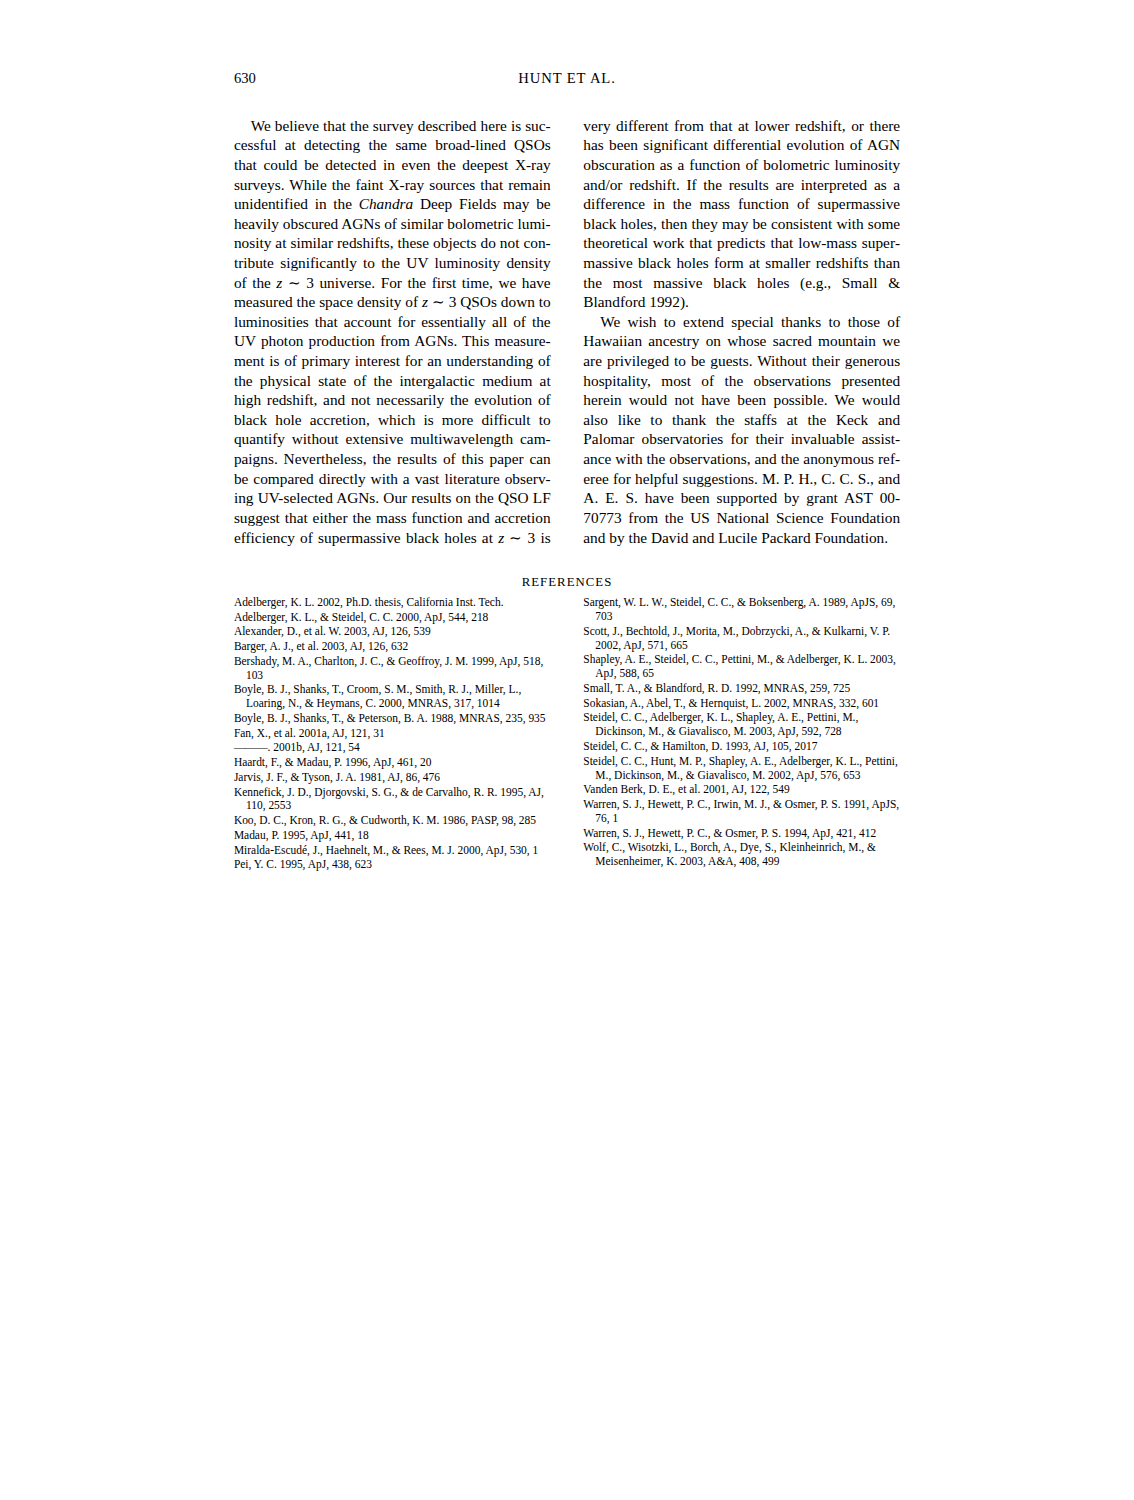630
HUNT ET AL.
We believe that the survey described here is successful at detecting the same broad-lined QSOs that could be detected in even the deepest X-ray surveys. While the faint X-ray sources that remain unidentified in the Chandra Deep Fields may be heavily obscured AGNs of similar bolometric luminosity at similar redshifts, these objects do not contribute significantly to the UV luminosity density of the z ∼ 3 universe. For the first time, we have measured the space density of z ∼ 3 QSOs down to luminosities that account for essentially all of the UV photon production from AGNs. This measurement is of primary interest for an understanding of the physical state of the intergalactic medium at high redshift, and not necessarily the evolution of black hole accretion, which is more difficult to quantify without extensive multiwavelength campaigns. Nevertheless, the results of this paper can be compared directly with a vast literature observing UV-selected AGNs. Our results on the QSO LF suggest that either the mass function and accretion efficiency of supermassive black holes at z ∼ 3 is very different from that at lower redshift, or there has been significant differential evolution of AGN obscuration as a function of bolometric luminosity and/or redshift. If the results are interpreted as a difference in the mass function of supermassive black holes, then they may be consistent with some theoretical work that predicts that low-mass supermassive black holes form at smaller redshifts than the most massive black holes (e.g., Small & Blandford 1992).
We wish to extend special thanks to those of Hawaiian ancestry on whose sacred mountain we are privileged to be guests. Without their generous hospitality, most of the observations presented herein would not have been possible. We would also like to thank the staffs at the Keck and Palomar observatories for their invaluable assistance with the observations, and the anonymous referee for helpful suggestions. M. P. H., C. C. S., and A. E. S. have been supported by grant AST 00-70773 from the US National Science Foundation and by the David and Lucile Packard Foundation.
REFERENCES
Adelberger, K. L. 2002, Ph.D. thesis, California Inst. Tech.
Adelberger, K. L., & Steidel, C. C. 2000, ApJ, 544, 218
Alexander, D., et al. W. 2003, AJ, 126, 539
Barger, A. J., et al. 2003, AJ, 126, 632
Bershady, M. A., Charlton, J. C., & Geoffroy, J. M. 1999, ApJ, 518, 103
Boyle, B. J., Shanks, T., Croom, S. M., Smith, R. J., Miller, L., Loaring, N., & Heymans, C. 2000, MNRAS, 317, 1014
Boyle, B. J., Shanks, T., & Peterson, B. A. 1988, MNRAS, 235, 935
Fan, X., et al. 2001a, AJ, 121, 31
———. 2001b, AJ, 121, 54
Haardt, F., & Madau, P. 1996, ApJ, 461, 20
Jarvis, J. F., & Tyson, J. A. 1981, AJ, 86, 476
Kennefick, J. D., Djorgovski, S. G., & de Carvalho, R. R. 1995, AJ, 110, 2553
Koo, D. C., Kron, R. G., & Cudworth, K. M. 1986, PASP, 98, 285
Madau, P. 1995, ApJ, 441, 18
Miralda-Escudé, J., Haehnelt, M., & Rees, M. J. 2000, ApJ, 530, 1
Pei, Y. C. 1995, ApJ, 438, 623
Sargent, W. L. W., Steidel, C. C., & Boksenberg, A. 1989, ApJS, 69, 703
Scott, J., Bechtold, J., Morita, M., Dobrzycki, A., & Kulkarni, V. P. 2002, ApJ, 571, 665
Shapley, A. E., Steidel, C. C., Pettini, M., & Adelberger, K. L. 2003, ApJ, 588, 65
Small, T. A., & Blandford, R. D. 1992, MNRAS, 259, 725
Sokasian, A., Abel, T., & Hernquist, L. 2002, MNRAS, 332, 601
Steidel, C. C., Adelberger, K. L., Shapley, A. E., Pettini, M., Dickinson, M., & Giavalisco, M. 2003, ApJ, 592, 728
Steidel, C. C., & Hamilton, D. 1993, AJ, 105, 2017
Steidel, C. C., Hunt, M. P., Shapley, A. E., Adelberger, K. L., Pettini, M., Dickinson, M., & Giavalisco, M. 2002, ApJ, 576, 653
Vanden Berk, D. E., et al. 2001, AJ, 122, 549
Warren, S. J., Hewett, P. C., Irwin, M. J., & Osmer, P. S. 1991, ApJS, 76, 1
Warren, S. J., Hewett, P. C., & Osmer, P. S. 1994, ApJ, 421, 412
Wolf, C., Wisotzki, L., Borch, A., Dye, S., Kleinheinrich, M., & Meisenheimer, K. 2003, A&A, 408, 499